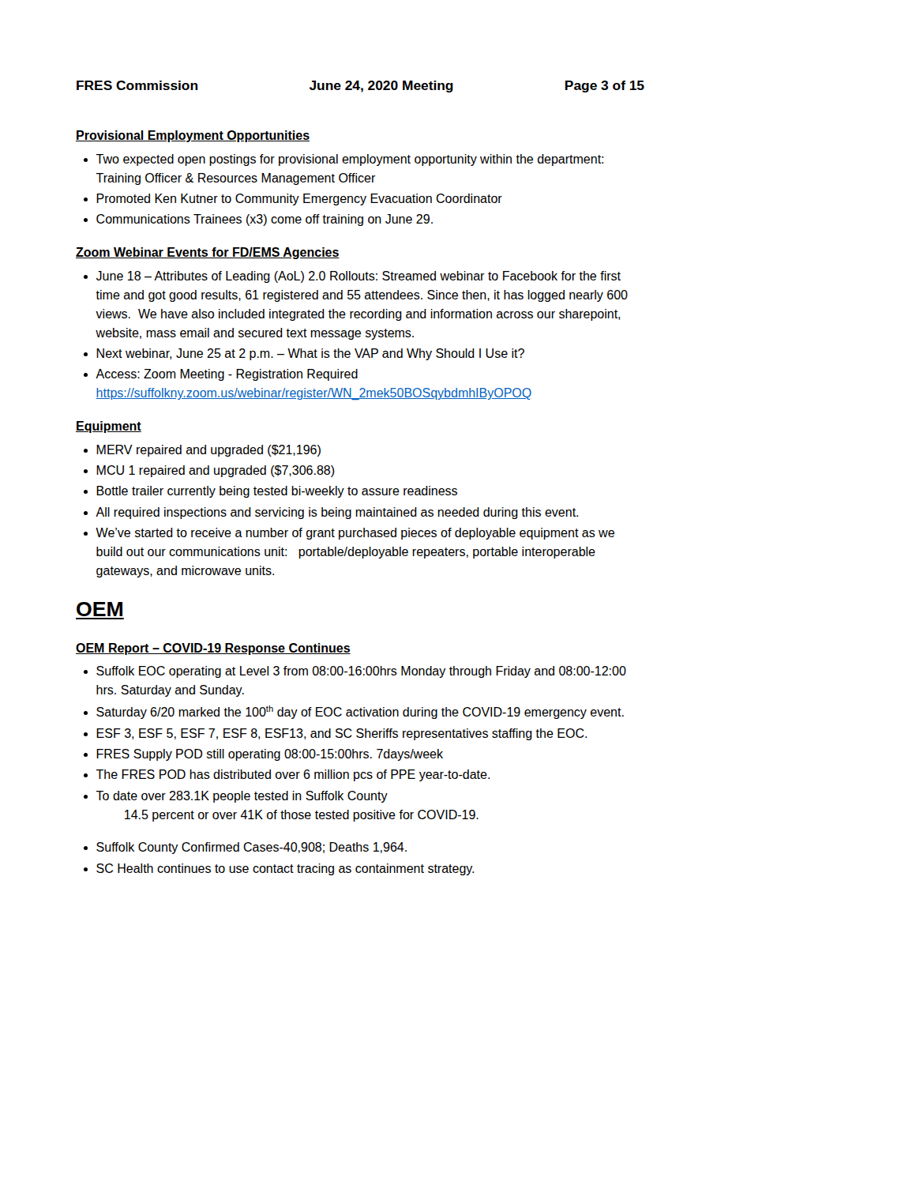FRES Commission June 24, 2020 Meeting Page 3 of 15
Provisional Employment Opportunities
Two expected open postings for provisional employment opportunity within the department: Training Officer & Resources Management Officer
Promoted Ken Kutner to Community Emergency Evacuation Coordinator
Communications Trainees (x3) come off training on June 29.
Zoom Webinar Events for FD/EMS Agencies
June 18 – Attributes of Leading (AoL) 2.0 Rollouts: Streamed webinar to Facebook for the first time and got good results, 61 registered and 55 attendees. Since then, it has logged nearly 600 views. We have also included integrated the recording and information across our sharepoint, website, mass email and secured text message systems.
Next webinar, June 25 at 2 p.m. – What is the VAP and Why Should I Use it?
Access: Zoom Meeting - Registration Required
https://suffolkny.zoom.us/webinar/register/WN_2mek50BOSqybdmhIByOPOQ
Equipment
MERV repaired and upgraded ($21,196)
MCU 1 repaired and upgraded ($7,306.88)
Bottle trailer currently being tested bi-weekly to assure readiness
All required inspections and servicing is being maintained as needed during this event.
We’ve started to receive a number of grant purchased pieces of deployable equipment as we build out our communications unit: portable/deployable repeaters, portable interoperable gateways, and microwave units.
OEM
OEM Report – COVID-19 Response Continues
Suffolk EOC operating at Level 3 from 08:00-16:00hrs Monday through Friday and 08:00-12:00 hrs. Saturday and Sunday.
Saturday 6/20 marked the 100th day of EOC activation during the COVID-19 emergency event.
ESF 3, ESF 5, ESF 7, ESF 8, ESF13, and SC Sheriffs representatives staffing the EOC.
FRES Supply POD still operating 08:00-15:00hrs. 7days/week
The FRES POD has distributed over 6 million pcs of PPE year-to-date.
To date over 283.1K people tested in Suffolk County 14.5 percent or over 41K of those tested positive for COVID-19.
Suffolk County Confirmed Cases-40,908; Deaths 1,964.
SC Health continues to use contact tracing as containment strategy.